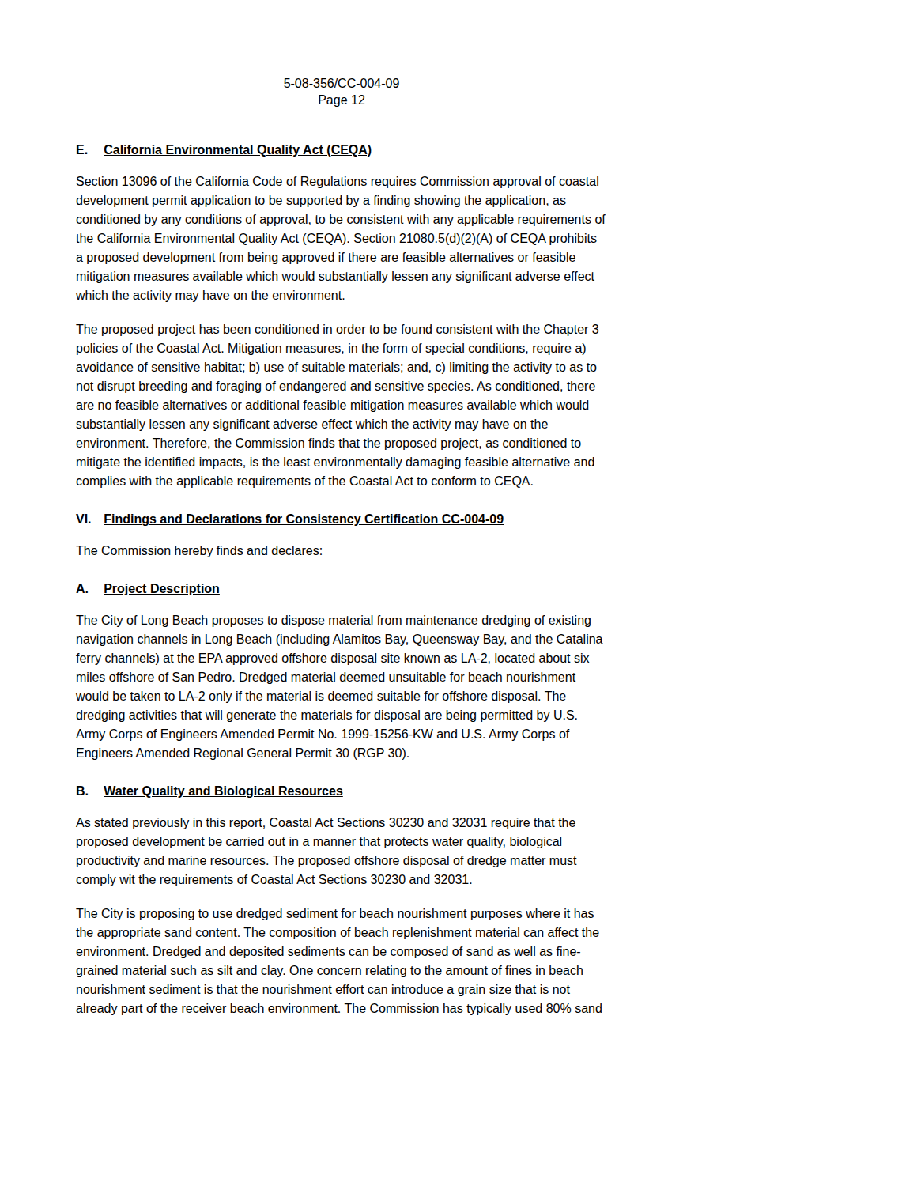5-08-356/CC-004-09
Page 12
E. California Environmental Quality Act (CEQA)
Section 13096 of the California Code of Regulations requires Commission approval of coastal development permit application to be supported by a finding showing the application, as conditioned by any conditions of approval, to be consistent with any applicable requirements of the California Environmental Quality Act (CEQA). Section 21080.5(d)(2)(A) of CEQA prohibits a proposed development from being approved if there are feasible alternatives or feasible mitigation measures available which would substantially lessen any significant adverse effect which the activity may have on the environment.
The proposed project has been conditioned in order to be found consistent with the Chapter 3 policies of the Coastal Act. Mitigation measures, in the form of special conditions, require a) avoidance of sensitive habitat; b) use of suitable materials; and, c) limiting the activity to as to not disrupt breeding and foraging of endangered and sensitive species. As conditioned, there are no feasible alternatives or additional feasible mitigation measures available which would substantially lessen any significant adverse effect which the activity may have on the environment. Therefore, the Commission finds that the proposed project, as conditioned to mitigate the identified impacts, is the least environmentally damaging feasible alternative and complies with the applicable requirements of the Coastal Act to conform to CEQA.
VI. Findings and Declarations for Consistency Certification CC-004-09
The Commission hereby finds and declares:
A. Project Description
The City of Long Beach proposes to dispose material from maintenance dredging of existing navigation channels in Long Beach (including Alamitos Bay, Queensway Bay, and the Catalina ferry channels) at the EPA approved offshore disposal site known as LA-2, located about six miles offshore of San Pedro. Dredged material deemed unsuitable for beach nourishment would be taken to LA-2 only if the material is deemed suitable for offshore disposal. The dredging activities that will generate the materials for disposal are being permitted by U.S. Army Corps of Engineers Amended Permit No. 1999-15256-KW and U.S. Army Corps of Engineers Amended Regional General Permit 30 (RGP 30).
B. Water Quality and Biological Resources
As stated previously in this report, Coastal Act Sections 30230 and 32031 require that the proposed development be carried out in a manner that protects water quality, biological productivity and marine resources. The proposed offshore disposal of dredge matter must comply wit the requirements of Coastal Act Sections 30230 and 32031.
The City is proposing to use dredged sediment for beach nourishment purposes where it has the appropriate sand content. The composition of beach replenishment material can affect the environment. Dredged and deposited sediments can be composed of sand as well as fine-grained material such as silt and clay. One concern relating to the amount of fines in beach nourishment sediment is that the nourishment effort can introduce a grain size that is not already part of the receiver beach environment. The Commission has typically used 80% sand